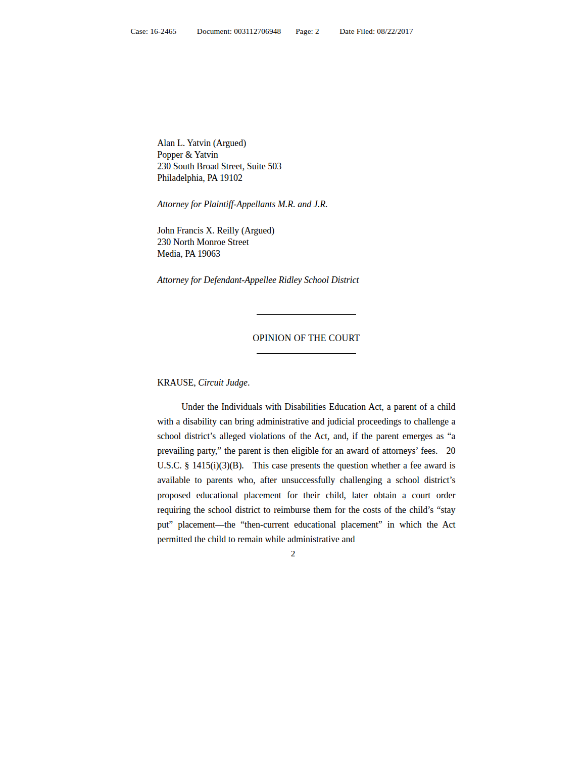Case: 16-2465 Document: 003112706948 Page: 2 Date Filed: 08/22/2017
Alan L. Yatvin (Argued)
Popper & Yatvin
230 South Broad Street, Suite 503
Philadelphia, PA 19102
Attorney for Plaintiff-Appellants M.R. and J.R.
John Francis X. Reilly (Argued)
230 North Monroe Street
Media, PA 19063
Attorney for Defendant-Appellee Ridley School District
OPINION OF THE COURT
KRAUSE, Circuit Judge.
Under the Individuals with Disabilities Education Act, a parent of a child with a disability can bring administrative and judicial proceedings to challenge a school district’s alleged violations of the Act, and, if the parent emerges as “a prevailing party,” the parent is then eligible for an award of attorneys’ fees. 20 U.S.C. § 1415(i)(3)(B). This case presents the question whether a fee award is available to parents who, after unsuccessfully challenging a school district’s proposed educational placement for their child, later obtain a court order requiring the school district to reimburse them for the costs of the child’s “stay put” placement—the “then-current educational placement” in which the Act permitted the child to remain while administrative and
2